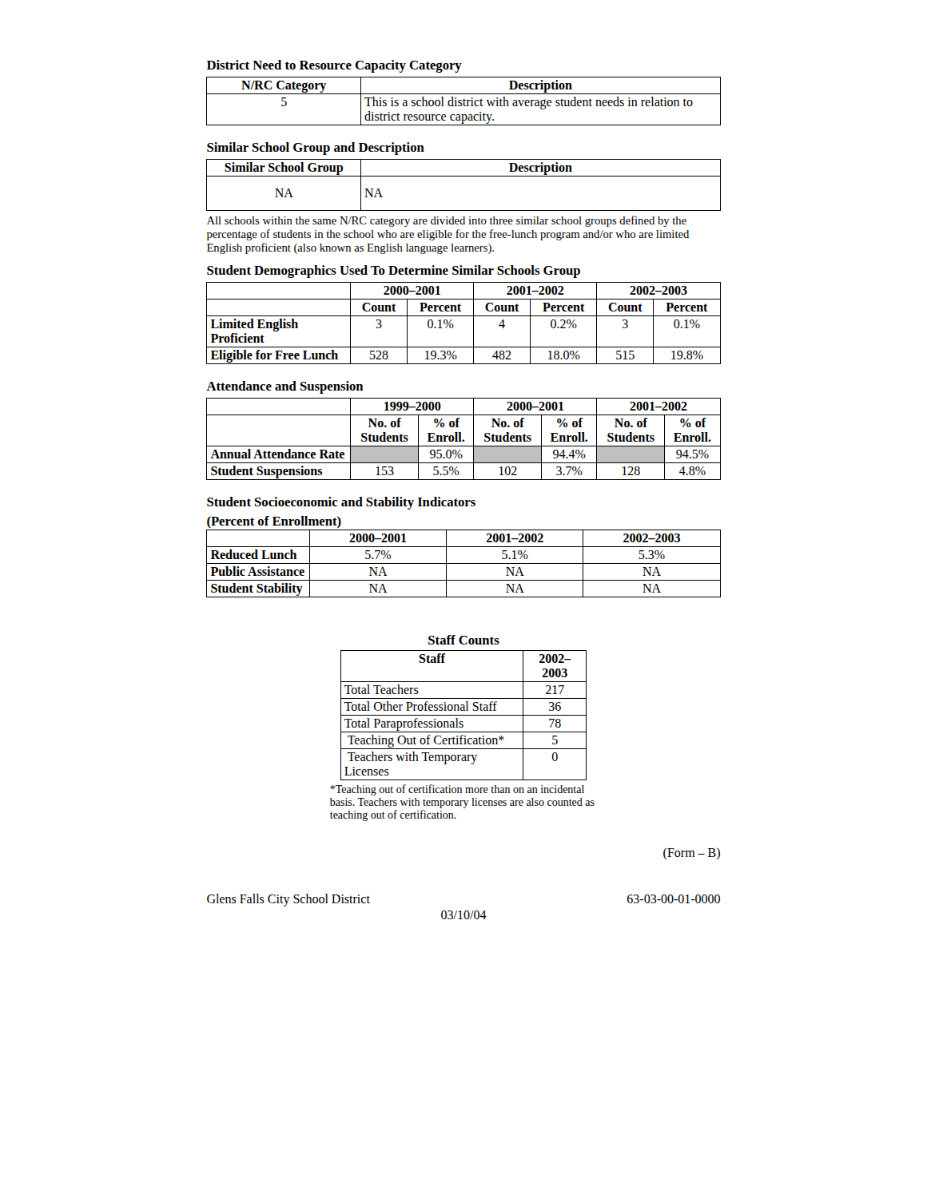District Need to Resource Capacity Category
| N/RC Category | Description |
| --- | --- |
| 5 | This is a school district with average student needs in relation to district resource capacity. |
Similar School Group and Description
| Similar School Group | Description |
| --- | --- |
| NA | NA |
All schools within the same N/RC category are divided into three similar school groups defined by the percentage of students in the school who are eligible for the free-lunch program and/or who are limited English proficient (also known as English language learners).
Student Demographics Used To Determine Similar Schools Group
| | 2000–2001 | 2001–2002 | 2002–2003 |
| --- | --- | --- | --- |
| | Count | Percent | Count | Percent | Count | Percent |
| Limited English Proficient | 3 | 0.1% | 4 | 0.2% | 3 | 0.1% |
| Eligible for Free Lunch | 528 | 19.3% | 482 | 18.0% | 515 | 19.8% |
Attendance and Suspension
| | 1999–2000 | 2000–2001 | 2001–2002 |
| --- | --- | --- | --- |
| | No. of Students | % of Enroll. | No. of Students | % of Enroll. | No. of Students | % of Enroll. |
| Annual Attendance Rate | | 95.0% | | 94.4% | | 94.5% |
| Student Suspensions | 153 | 5.5% | 102 | 3.7% | 128 | 4.8% |
Student Socioeconomic and Stability Indicators
(Percent of Enrollment)
| | 2000–2001 | 2001–2002 | 2002–2003 |
| --- | --- | --- | --- |
| Reduced Lunch | 5.7% | 5.1% | 5.3% |
| Public Assistance | NA | NA | NA |
| Student Stability | NA | NA | NA |
Staff Counts
| Staff | 2002–2003 |
| --- | --- |
| Total Teachers | 217 |
| Total Other Professional Staff | 36 |
| Total Paraprofessionals | 78 |
| Teaching Out of Certification* | 5 |
| Teachers with Temporary Licenses | 0 |
*Teaching out of certification more than on an incidental basis. Teachers with temporary licenses are also counted as teaching out of certification.
(Form – B)
Glens Falls City School District 63-03-00-01-0000
03/10/04